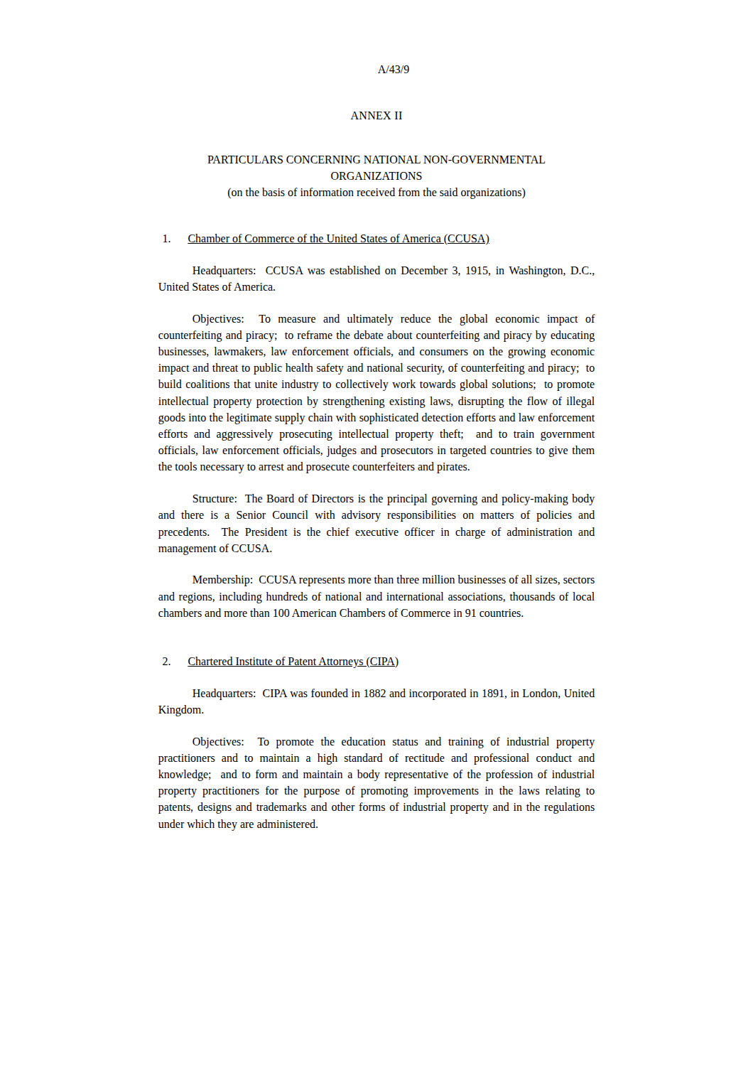A/43/9
ANNEX II
PARTICULARS CONCERNING NATIONAL NON-GOVERNMENTAL ORGANIZATIONS (on the basis of information received from the said organizations)
1. Chamber of Commerce of the United States of America (CCUSA)
Headquarters: CCUSA was established on December 3, 1915, in Washington, D.C., United States of America.
Objectives: To measure and ultimately reduce the global economic impact of counterfeiting and piracy; to reframe the debate about counterfeiting and piracy by educating businesses, lawmakers, law enforcement officials, and consumers on the growing economic impact and threat to public health safety and national security, of counterfeiting and piracy; to build coalitions that unite industry to collectively work towards global solutions; to promote intellectual property protection by strengthening existing laws, disrupting the flow of illegal goods into the legitimate supply chain with sophisticated detection efforts and law enforcement efforts and aggressively prosecuting intellectual property theft; and to train government officials, law enforcement officials, judges and prosecutors in targeted countries to give them the tools necessary to arrest and prosecute counterfeiters and pirates.
Structure: The Board of Directors is the principal governing and policy-making body and there is a Senior Council with advisory responsibilities on matters of policies and precedents. The President is the chief executive officer in charge of administration and management of CCUSA.
Membership: CCUSA represents more than three million businesses of all sizes, sectors and regions, including hundreds of national and international associations, thousands of local chambers and more than 100 American Chambers of Commerce in 91 countries.
2. Chartered Institute of Patent Attorneys (CIPA)
Headquarters: CIPA was founded in 1882 and incorporated in 1891, in London, United Kingdom.
Objectives: To promote the education status and training of industrial property practitioners and to maintain a high standard of rectitude and professional conduct and knowledge; and to form and maintain a body representative of the profession of industrial property practitioners for the purpose of promoting improvements in the laws relating to patents, designs and trademarks and other forms of industrial property and in the regulations under which they are administered.